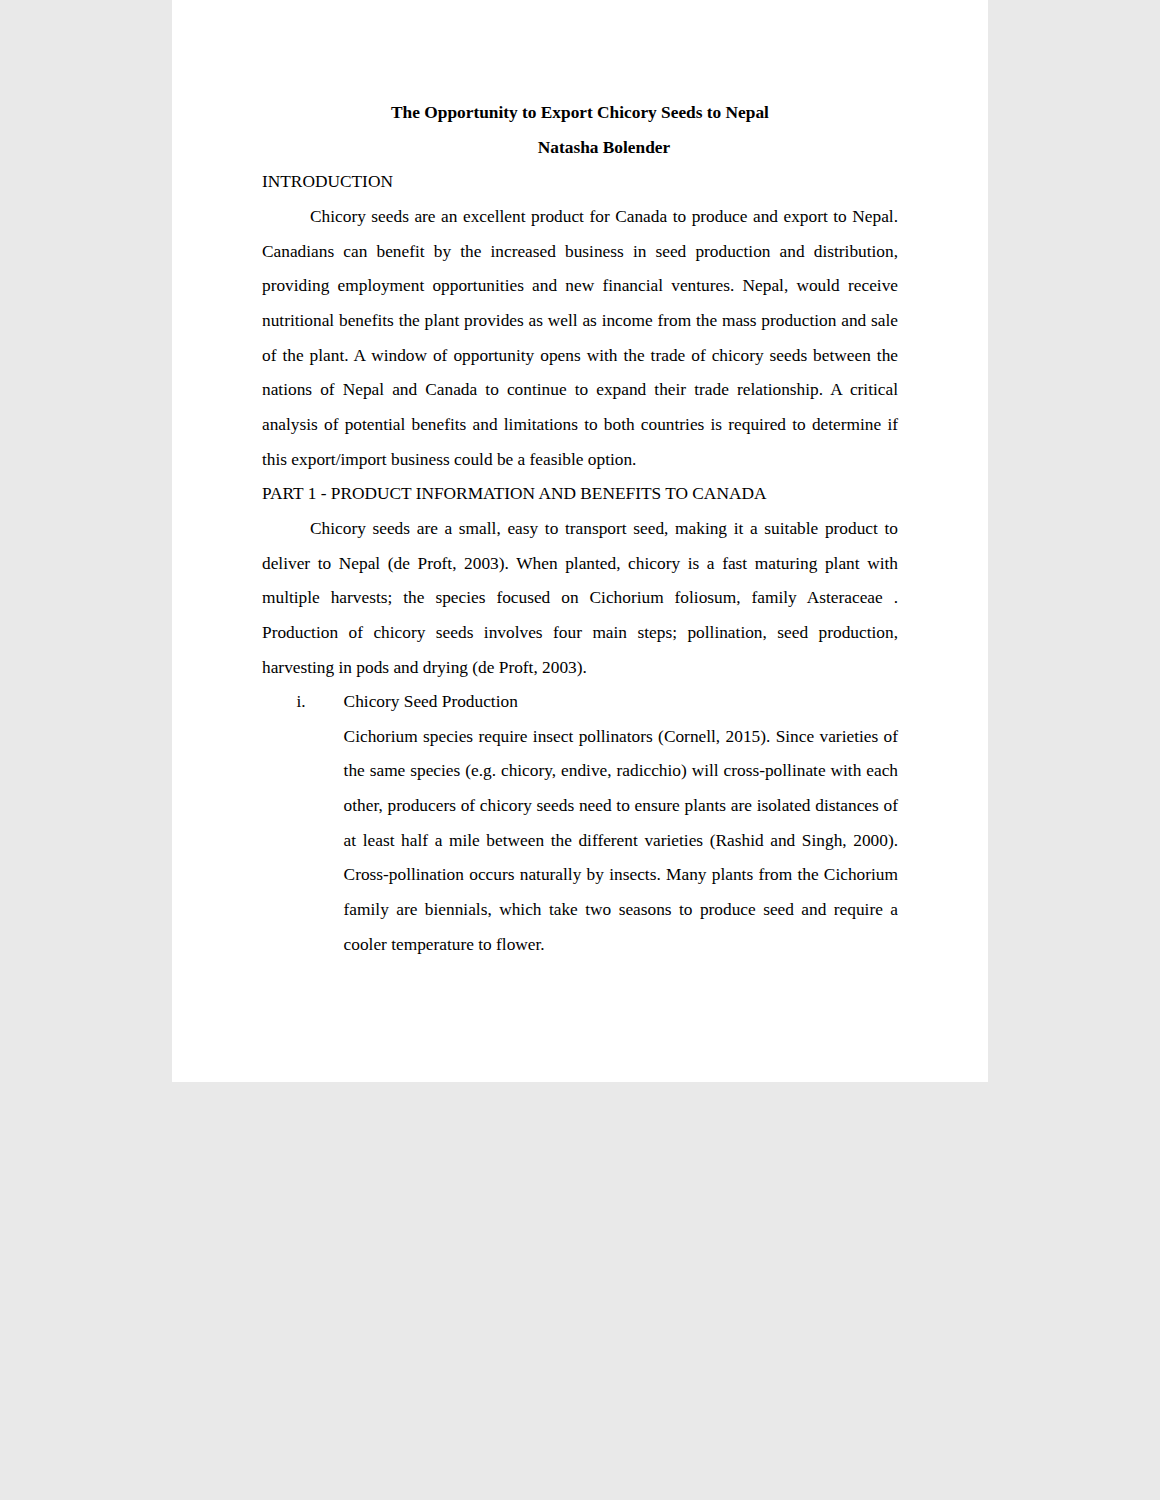The Opportunity to Export Chicory Seeds to Nepal
Natasha Bolender
INTRODUCTION
Chicory seeds are an excellent product for Canada to produce and export to Nepal. Canadians can benefit by the increased business in seed production and distribution, providing employment opportunities and new financial ventures. Nepal, would receive nutritional benefits the plant provides as well as income from the mass production and sale of the plant. A window of opportunity opens with the trade of chicory seeds between the nations of Nepal and Canada to continue to expand their trade relationship. A critical analysis of potential benefits and limitations to both countries is required to determine if this export/import business could be a feasible option.
PART 1 - PRODUCT INFORMATION AND BENEFITS TO CANADA
Chicory seeds are a small, easy to transport seed, making it a suitable product to deliver to Nepal (de Proft, 2003). When planted, chicory is a fast maturing plant with multiple harvests; the species focused on Cichorium foliosum, family Asteraceae . Production of chicory seeds involves four main steps; pollination, seed production, harvesting in pods and drying (de Proft, 2003).
Chicory Seed Production
Cichorium species require insect pollinators (Cornell, 2015). Since varieties of the same species (e.g. chicory, endive, radicchio) will cross-pollinate with each other, producers of chicory seeds need to ensure plants are isolated distances of at least half a mile between the different varieties (Rashid and Singh, 2000). Cross-pollination occurs naturally by insects. Many plants from the Cichorium family are biennials, which take two seasons to produce seed and require a cooler temperature to flower.